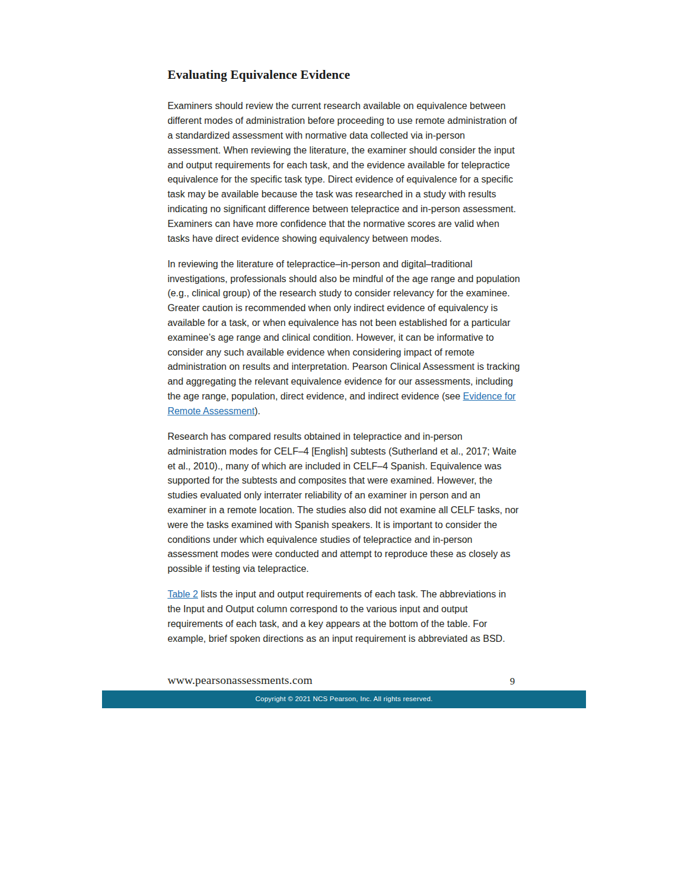Evaluating Equivalence Evidence
Examiners should review the current research available on equivalence between different modes of administration before proceeding to use remote administration of a standardized assessment with normative data collected via in-person assessment. When reviewing the literature, the examiner should consider the input and output requirements for each task, and the evidence available for telepractice equivalence for the specific task type. Direct evidence of equivalence for a specific task may be available because the task was researched in a study with results indicating no significant difference between telepractice and in-person assessment. Examiners can have more confidence that the normative scores are valid when tasks have direct evidence showing equivalency between modes.
In reviewing the literature of telepractice–in-person and digital–traditional investigations, professionals should also be mindful of the age range and population (e.g., clinical group) of the research study to consider relevancy for the examinee. Greater caution is recommended when only indirect evidence of equivalency is available for a task, or when equivalence has not been established for a particular examinee’s age range and clinical condition. However, it can be informative to consider any such available evidence when considering impact of remote administration on results and interpretation. Pearson Clinical Assessment is tracking and aggregating the relevant equivalence evidence for our assessments, including the age range, population, direct evidence, and indirect evidence (see Evidence for Remote Assessment).
Research has compared results obtained in telepractice and in-person administration modes for CELF–4 [English] subtests (Sutherland et al., 2017; Waite et al., 2010)., many of which are included in CELF–4 Spanish. Equivalence was supported for the subtests and composites that were examined. However, the studies evaluated only interrater reliability of an examiner in person and an examiner in a remote location. The studies also did not examine all CELF tasks, nor were the tasks examined with Spanish speakers. It is important to consider the conditions under which equivalence studies of telepractice and in-person assessment modes were conducted and attempt to reproduce these as closely as possible if testing via telepractice.
Table 2 lists the input and output requirements of each task. The abbreviations in the Input and Output column correspond to the various input and output requirements of each task, and a key appears at the bottom of the table. For example, brief spoken directions as an input requirement is abbreviated as BSD.
www.pearsonassessments.com
9
Copyright © 2021 NCS Pearson, Inc. All rights reserved.